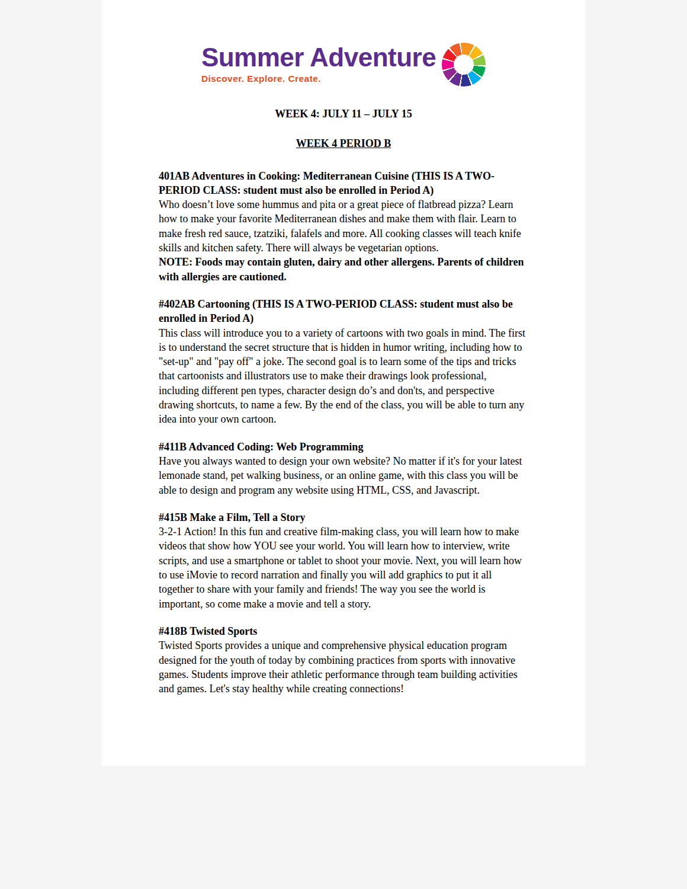Summer Adventure
Discover. Explore. Create.
WEEK 4: JULY 11 – JULY 15
WEEK 4 PERIOD B
401AB Adventures in Cooking: Mediterranean Cuisine (THIS IS A TWO-PERIOD CLASS: student must also be enrolled in Period A)
Who doesn’t love some hummus and pita or a great piece of flatbread pizza? Learn how to make your favorite Mediterranean dishes and make them with flair. Learn to make fresh red sauce, tzatziki, falafels and more. All cooking classes will teach knife skills and kitchen safety. There will always be vegetarian options.
NOTE: Foods may contain gluten, dairy and other allergens. Parents of children with allergies are cautioned.
#402AB Cartooning (THIS IS A TWO-PERIOD CLASS: student must also be enrolled in Period A)
This class will introduce you to a variety of cartoons with two goals in mind. The first is to understand the secret structure that is hidden in humor writing, including how to "set-up" and "pay off" a joke. The second goal is to learn some of the tips and tricks that cartoonists and illustrators use to make their drawings look professional, including different pen types, character design do’s and don'ts, and perspective drawing shortcuts, to name a few. By the end of the class, you will be able to turn any idea into your own cartoon.
#411B Advanced Coding: Web Programming
Have you always wanted to design your own website? No matter if it's for your latest lemonade stand, pet walking business, or an online game, with this class you will be able to design and program any website using HTML, CSS, and Javascript.
#415B Make a Film, Tell a Story
3-2-1 Action! In this fun and creative film-making class, you will learn how to make videos that show how YOU see your world. You will learn how to interview, write scripts, and use a smartphone or tablet to shoot your movie. Next, you will learn how to use iMovie to record narration and finally you will add graphics to put it all together to share with your family and friends! The way you see the world is important, so come make a movie and tell a story.
#418B Twisted Sports
Twisted Sports provides a unique and comprehensive physical education program designed for the youth of today by combining practices from sports with innovative games. Students improve their athletic performance through team building activities and games. Let's stay healthy while creating connections!